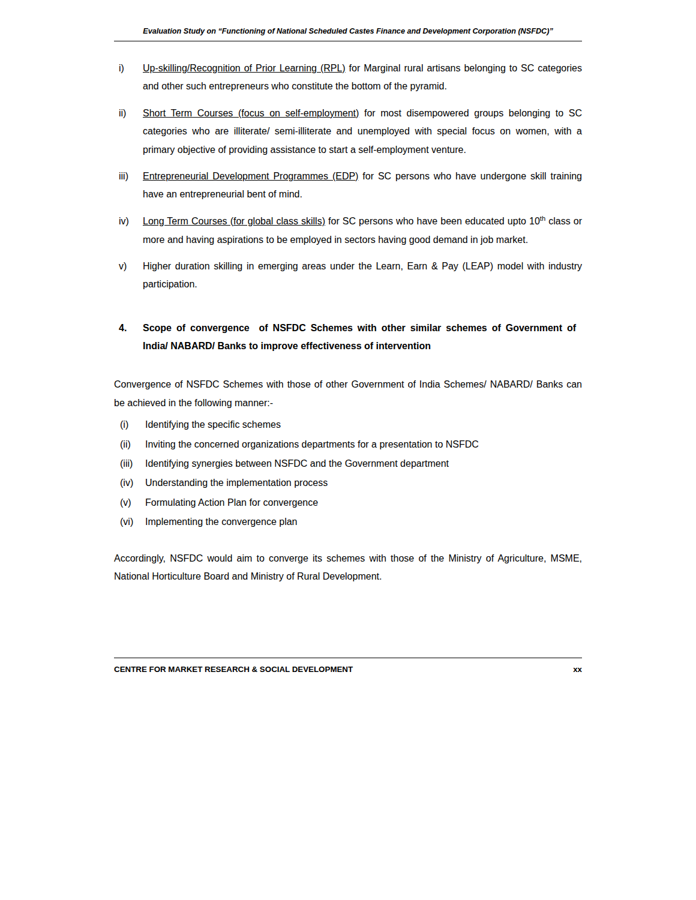Evaluation Study on “Functioning of National Scheduled Castes Finance and Development Corporation (NSFDC)”
i) Up-skilling/Recognition of Prior Learning (RPL) for Marginal rural artisans belonging to SC categories and other such entrepreneurs who constitute the bottom of the pyramid.
ii) Short Term Courses (focus on self-employment) for most disempowered groups belonging to SC categories who are illiterate/ semi-illiterate and unemployed with special focus on women, with a primary objective of providing assistance to start a self-employment venture.
iii) Entrepreneurial Development Programmes (EDP) for SC persons who have undergone skill training have an entrepreneurial bent of mind.
iv) Long Term Courses (for global class skills) for SC persons who have been educated upto 10th class or more and having aspirations to be employed in sectors having good demand in job market.
v) Higher duration skilling in emerging areas under the Learn, Earn & Pay (LEAP) model with industry participation.
4. Scope of convergence of NSFDC Schemes with other similar schemes of Government of India/ NABARD/ Banks to improve effectiveness of intervention
Convergence of NSFDC Schemes with those of other Government of India Schemes/ NABARD/ Banks can be achieved in the following manner:-
(i) Identifying the specific schemes
(ii) Inviting the concerned organizations departments for a presentation to NSFDC
(iii) Identifying synergies between NSFDC and the Government department
(iv) Understanding the implementation process
(v) Formulating Action Plan for convergence
(vi) Implementing the convergence plan
Accordingly, NSFDC would aim to converge its schemes with those of the Ministry of Agriculture, MSME, National Horticulture Board and Ministry of Rural Development.
CENTRE FOR MARKET RESEARCH & SOCIAL DEVELOPMENT xx